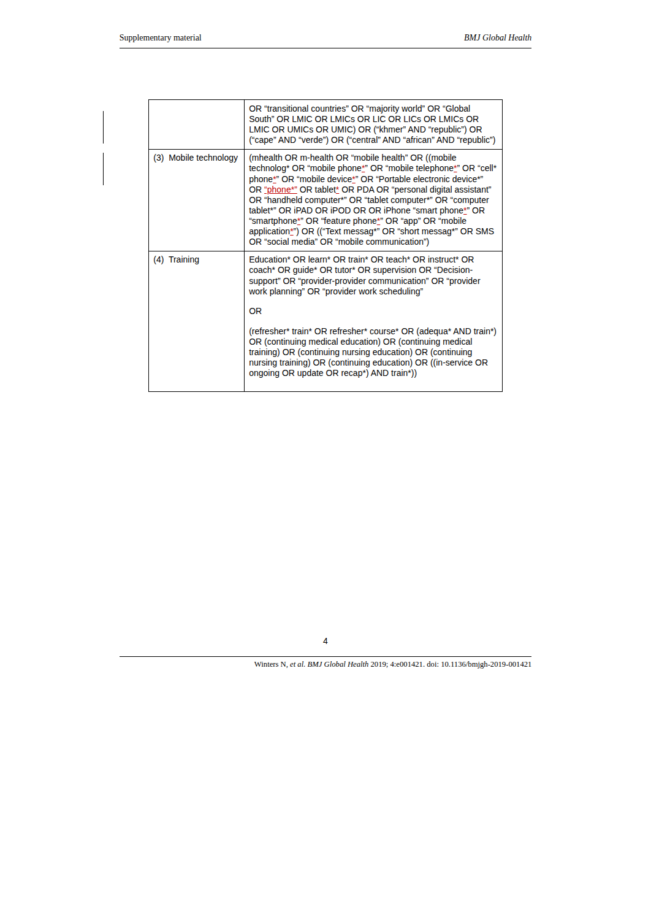Supplementary material
BMJ Global Health
| | OR “transitional countries” OR “majority world” OR “Global South” OR LMIC OR LMICs OR LIC OR LICs OR LMICs OR LMIC OR UMICs OR UMIC) OR (“khmer” AND “republic”) OR (“cape” AND “verde”) OR (“central” AND “african” AND “republic”) |
| (3) Mobile technology | (mhealth OR m-health OR “mobile health” OR ((mobile technolog* OR “mobile phone * ” OR “mobile telephone * ” OR “cell* phone * ” OR “mobile device * ” OR “Portable electronic device*” OR “phone*” OR tablet * OR PDA OR “personal digital assistant” OR “handheld computer*” OR “tablet computer*” OR “computer tablet*” OR iPAD OR iPOD OR OR iPhone “smart phone * ” OR “smartphone * ” OR “feature phone * ” OR “app” OR “mobile application * ”) OR ((“Text messag*” OR “short messag*” OR SMS OR “social media” OR “mobile communication”) |
| (4) Training | Education* OR learn* OR train* OR teach* OR instruct* OR coach* OR guide* OR tutor* OR supervision OR “Decision-support” OR “provider-provider communication” OR “provider work planning” OR “provider work scheduling” OR (refresher* train* OR refresher* course* OR (adequa* AND train*) OR (continuing medical education) OR (continuing medical training) OR (continuing nursing education) OR (continuing nursing training) OR (continuing education) OR ((in-service OR ongoing OR update OR recap*) AND train*)) |
4
Winters N, et al. BMJ Global Health 2019; 4:e001421. doi: 10.1136/bmjgh-2019-001421